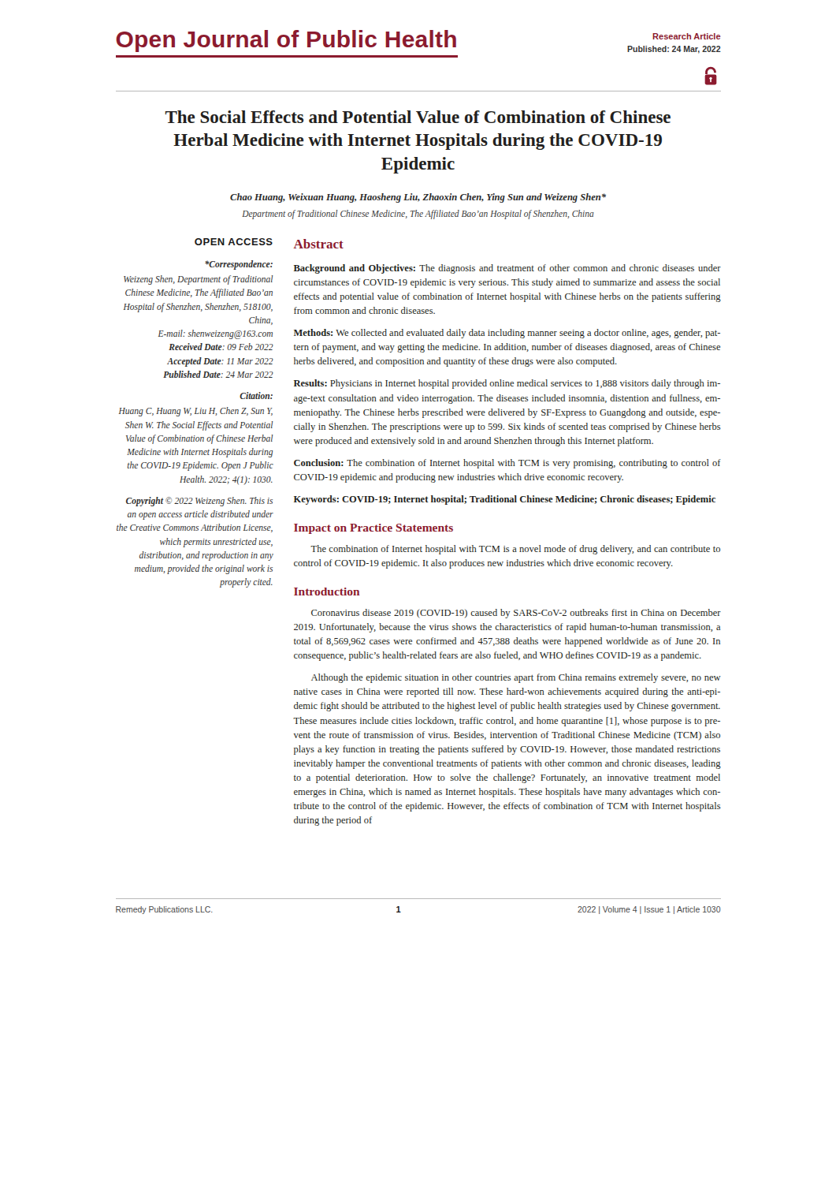Open Journal of Public Health
Research Article
Published: 24 Mar, 2022
The Social Effects and Potential Value of Combination of Chinese Herbal Medicine with Internet Hospitals during the COVID-19 Epidemic
Chao Huang, Weixuan Huang, Haosheng Liu, Zhaoxin Chen, Ying Sun and Weizeng Shen*
Department of Traditional Chinese Medicine, The Affiliated Bao’an Hospital of Shenzhen, China
OPEN ACCESS
*Correspondence:
Weizeng Shen, Department of Traditional Chinese Medicine, The Affiliated Bao’an Hospital of Shenzhen, Shenzhen, 518100, China,
E-mail: shenweizeng@163.com
Received Date: 09 Feb 2022
Accepted Date: 11 Mar 2022
Published Date: 24 Mar 2022
Citation:
Huang C, Huang W, Liu H, Chen Z, Sun Y, Shen W. The Social Effects and Potential Value of Combination of Chinese Herbal Medicine with Internet Hospitals during the COVID-19 Epidemic. Open J Public Health. 2022; 4(1): 1030.
Copyright © 2022 Weizeng Shen. This is an open access article distributed under the Creative Commons Attribution License, which permits unrestricted use, distribution, and reproduction in any medium, provided the original work is properly cited.
Abstract
Background and Objectives: The diagnosis and treatment of other common and chronic diseases under circumstances of COVID-19 epidemic is very serious. This study aimed to summarize and assess the social effects and potential value of combination of Internet hospital with Chinese herbs on the patients suffering from common and chronic diseases.
Methods: We collected and evaluated daily data including manner seeing a doctor online, ages, gender, pattern of payment, and way getting the medicine. In addition, number of diseases diagnosed, areas of Chinese herbs delivered, and composition and quantity of these drugs were also computed.
Results: Physicians in Internet hospital provided online medical services to 1,888 visitors daily through image-text consultation and video interrogation. The diseases included insomnia, distention and fullness, emmeniopathy. The Chinese herbs prescribed were delivered by SF-Express to Guangdong and outside, especially in Shenzhen. The prescriptions were up to 599. Six kinds of scented teas comprised by Chinese herbs were produced and extensively sold in and around Shenzhen through this Internet platform.
Conclusion: The combination of Internet hospital with TCM is very promising, contributing to control of COVID-19 epidemic and producing new industries which drive economic recovery.
Keywords: COVID-19; Internet hospital; Traditional Chinese Medicine; Chronic diseases; Epidemic
Impact on Practice Statements
The combination of Internet hospital with TCM is a novel mode of drug delivery, and can contribute to control of COVID-19 epidemic. It also produces new industries which drive economic recovery.
Introduction
Coronavirus disease 2019 (COVID-19) caused by SARS-CoV-2 outbreaks first in China on December 2019. Unfortunately, because the virus shows the characteristics of rapid human-to-human transmission, a total of 8,569,962 cases were confirmed and 457,388 deaths were happened worldwide as of June 20. In consequence, public’s health-related fears are also fueled, and WHO defines COVID-19 as a pandemic.
Although the epidemic situation in other countries apart from China remains extremely severe, no new native cases in China were reported till now. These hard-won achievements acquired during the anti-epidemic fight should be attributed to the highest level of public health strategies used by Chinese government. These measures include cities lockdown, traffic control, and home quarantine [1], whose purpose is to prevent the route of transmission of virus. Besides, intervention of Traditional Chinese Medicine (TCM) also plays a key function in treating the patients suffered by COVID-19. However, those mandated restrictions inevitably hamper the conventional treatments of patients with other common and chronic diseases, leading to a potential deterioration. How to solve the challenge? Fortunately, an innovative treatment model emerges in China, which is named as Internet hospitals. These hospitals have many advantages which contribute to the control of the epidemic. However, the effects of combination of TCM with Internet hospitals during the period of
Remedy Publications LLC.
1
2022 | Volume 4 | Issue 1 | Article 1030